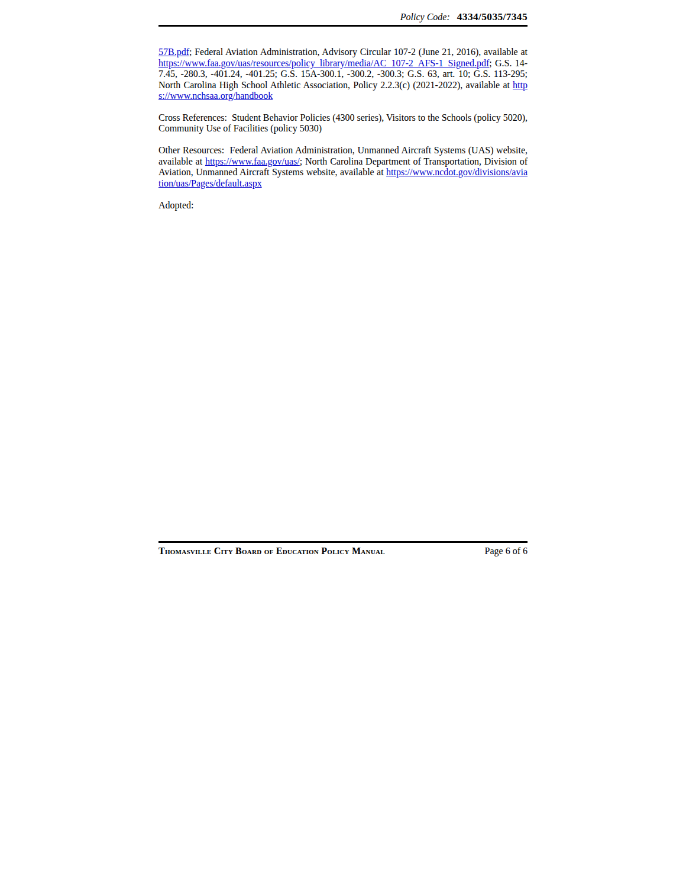Policy Code: 4334/5035/7345
57B.pdf; Federal Aviation Administration, Advisory Circular 107-2 (June 21, 2016), available at https://www.faa.gov/uas/resources/policy_library/media/AC_107-2_AFS-1_Signed.pdf; G.S. 14-7.45, -280.3, -401.24, -401.25; G.S. 15A-300.1, -300.2, -300.3; G.S. 63, art. 10; G.S. 113-295; North Carolina High School Athletic Association, Policy 2.2.3(c) (2021-2022), available at https://www.nchsaa.org/handbook
Cross References: Student Behavior Policies (4300 series), Visitors to the Schools (policy 5020), Community Use of Facilities (policy 5030)
Other Resources: Federal Aviation Administration, Unmanned Aircraft Systems (UAS) website, available at https://www.faa.gov/uas/; North Carolina Department of Transportation, Division of Aviation, Unmanned Aircraft Systems website, available at https://www.ncdot.gov/divisions/aviation/uas/Pages/default.aspx
Adopted:
Thomasville City Board of Education Policy Manual Page 6 of 6